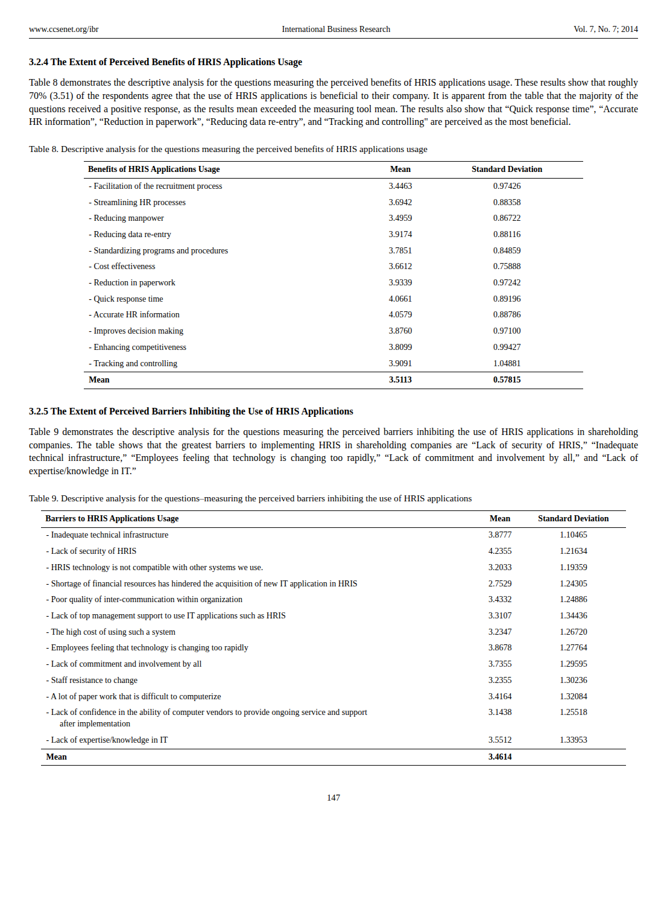www.ccsenet.org/ibr
International Business Research
Vol. 7, No. 7; 2014
3.2.4 The Extent of Perceived Benefits of HRIS Applications Usage
Table 8 demonstrates the descriptive analysis for the questions measuring the perceived benefits of HRIS applications usage. These results show that roughly 70% (3.51) of the respondents agree that the use of HRIS applications is beneficial to their company. It is apparent from the table that the majority of the questions received a positive response, as the results mean exceeded the measuring tool mean. The results also show that “Quick response time”, “Accurate HR information”, “Reduction in paperwork”, “Reducing data re-entry”, and “Tracking and controlling" are perceived as the most beneficial.
Table 8. Descriptive analysis for the questions measuring the perceived benefits of HRIS applications usage
| Benefits of HRIS Applications Usage | Mean | Standard Deviation |
| --- | --- | --- |
| - Facilitation of the recruitment process | 3.4463 | 0.97426 |
| - Streamlining HR processes | 3.6942 | 0.88358 |
| - Reducing manpower | 3.4959 | 0.86722 |
| - Reducing data re-entry | 3.9174 | 0.88116 |
| - Standardizing programs and procedures | 3.7851 | 0.84859 |
| - Cost effectiveness | 3.6612 | 0.75888 |
| - Reduction in paperwork | 3.9339 | 0.97242 |
| - Quick response time | 4.0661 | 0.89196 |
| - Accurate HR information | 4.0579 | 0.88786 |
| - Improves decision making | 3.8760 | 0.97100 |
| - Enhancing competitiveness | 3.8099 | 0.99427 |
| - Tracking and controlling | 3.9091 | 1.04881 |
| Mean | 3.5113 | 0.57815 |
3.2.5 The Extent of Perceived Barriers Inhibiting the Use of HRIS Applications
Table 9 demonstrates the descriptive analysis for the questions measuring the perceived barriers inhibiting the use of HRIS applications in shareholding companies. The table shows that the greatest barriers to implementing HRIS in shareholding companies are “Lack of security of HRIS,” “Inadequate technical infrastructure,” “Employees feeling that technology is changing too rapidly,” “Lack of commitment and involvement by all,” and “Lack of expertise/knowledge in IT.”
Table 9. Descriptive analysis for the questions–measuring the perceived barriers inhibiting the use of HRIS applications
| Barriers to HRIS Applications Usage | Mean | Standard Deviation |
| --- | --- | --- |
| - Inadequate technical infrastructure | 3.8777 | 1.10465 |
| - Lack of security of HRIS | 4.2355 | 1.21634 |
| - HRIS technology is not compatible with other systems we use. | 3.2033 | 1.19359 |
| - Shortage of financial resources has hindered the acquisition of new IT application in HRIS | 2.7529 | 1.24305 |
| - Poor quality of inter-communication within organization | 3.4332 | 1.24886 |
| - Lack of top management support to use IT applications such as HRIS | 3.3107 | 1.34436 |
| - The high cost of using such a system | 3.2347 | 1.26720 |
| - Employees feeling that technology is changing too rapidly | 3.8678 | 1.27764 |
| - Lack of commitment and involvement by all | 3.7355 | 1.29595 |
| - Staff resistance to change | 3.2355 | 1.30236 |
| - A lot of paper work that is difficult to computerize | 3.4164 | 1.32084 |
| - Lack of confidence in the ability of computer vendors to provide ongoing service and support after implementation | 3.1438 | 1.25518 |
| - Lack of expertise/knowledge in IT | 3.5512 | 1.33953 |
| Mean | 3.4614 | |
147